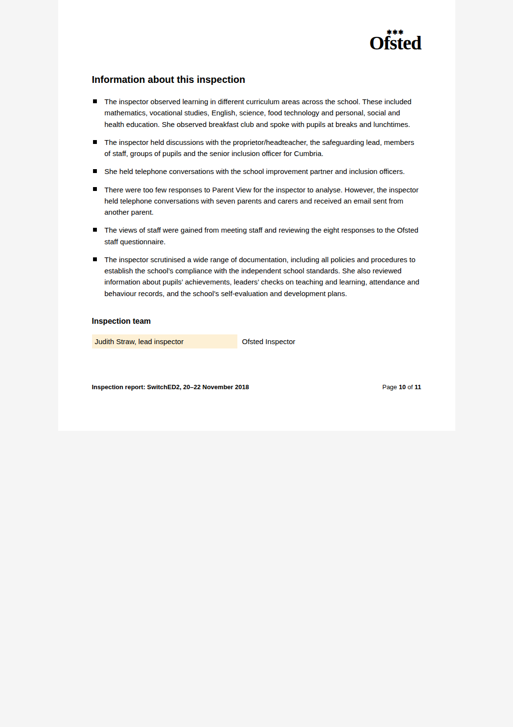✱✱✱
Ofsted
Information about this inspection
The inspector observed learning in different curriculum areas across the school. These included mathematics, vocational studies, English, science, food technology and personal, social and health education. She observed breakfast club and spoke with pupils at breaks and lunchtimes.
The inspector held discussions with the proprietor/headteacher, the safeguarding lead, members of staff, groups of pupils and the senior inclusion officer for Cumbria.
She held telephone conversations with the school improvement partner and inclusion officers.
There were too few responses to Parent View for the inspector to analyse. However, the inspector held telephone conversations with seven parents and carers and received an email sent from another parent.
The views of staff were gained from meeting staff and reviewing the eight responses to the Ofsted staff questionnaire.
The inspector scrutinised a wide range of documentation, including all policies and procedures to establish the school’s compliance with the independent school standards. She also reviewed information about pupils’ achievements, leaders’ checks on teaching and learning, attendance and behaviour records, and the school’s self-evaluation and development plans.
Inspection team
Judith Straw, lead inspector
Ofsted Inspector
Inspection report: SwitchED2, 20–22 November 2018
Page 10 of 11